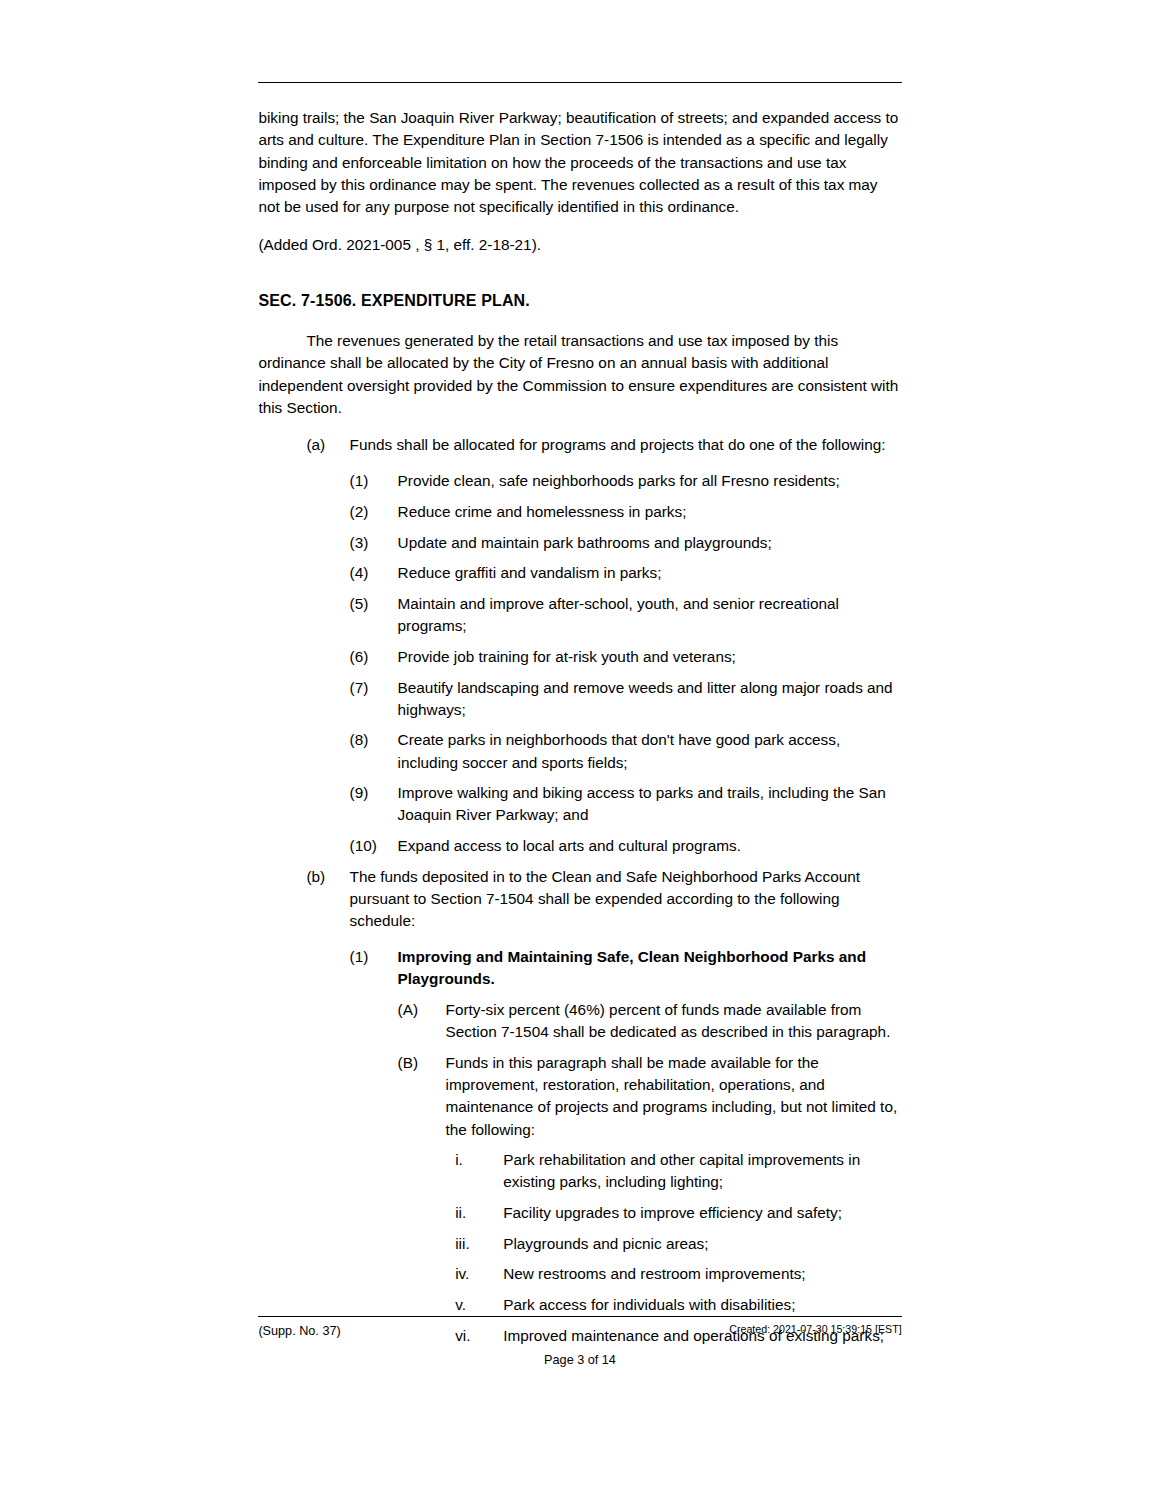biking trails; the San Joaquin River Parkway; beautification of streets; and expanded access to arts and culture. The Expenditure Plan in Section 7-1506 is intended as a specific and legally binding and enforceable limitation on how the proceeds of the transactions and use tax imposed by this ordinance may be spent. The revenues collected as a result of this tax may not be used for any purpose not specifically identified in this ordinance.
(Added Ord. 2021-005 , § 1, eff. 2-18-21).
SEC. 7-1506. EXPENDITURE PLAN.
The revenues generated by the retail transactions and use tax imposed by this ordinance shall be allocated by the City of Fresno on an annual basis with additional independent oversight provided by the Commission to ensure expenditures are consistent with this Section.
(a) Funds shall be allocated for programs and projects that do one of the following:
(1) Provide clean, safe neighborhoods parks for all Fresno residents;
(2) Reduce crime and homelessness in parks;
(3) Update and maintain park bathrooms and playgrounds;
(4) Reduce graffiti and vandalism in parks;
(5) Maintain and improve after-school, youth, and senior recreational programs;
(6) Provide job training for at-risk youth and veterans;
(7) Beautify landscaping and remove weeds and litter along major roads and highways;
(8) Create parks in neighborhoods that don't have good park access, including soccer and sports fields;
(9) Improve walking and biking access to parks and trails, including the San Joaquin River Parkway; and
(10) Expand access to local arts and cultural programs.
(b) The funds deposited in to the Clean and Safe Neighborhood Parks Account pursuant to Section 7-1504 shall be expended according to the following schedule:
(1) Improving and Maintaining Safe, Clean Neighborhood Parks and Playgrounds.
(A) Forty-six percent (46%) percent of funds made available from Section 7-1504 shall be dedicated as described in this paragraph.
(B) Funds in this paragraph shall be made available for the improvement, restoration, rehabilitation, operations, and maintenance of projects and programs including, but not limited to, the following:
i. Park rehabilitation and other capital improvements in existing parks, including lighting;
ii. Facility upgrades to improve efficiency and safety;
iii. Playgrounds and picnic areas;
iv. New restrooms and restroom improvements;
v. Park access for individuals with disabilities;
vi. Improved maintenance and operations of existing parks;
(Supp. No. 37)
Created: 2021-07-30 15:39:15 [EST]
Page 3 of 14